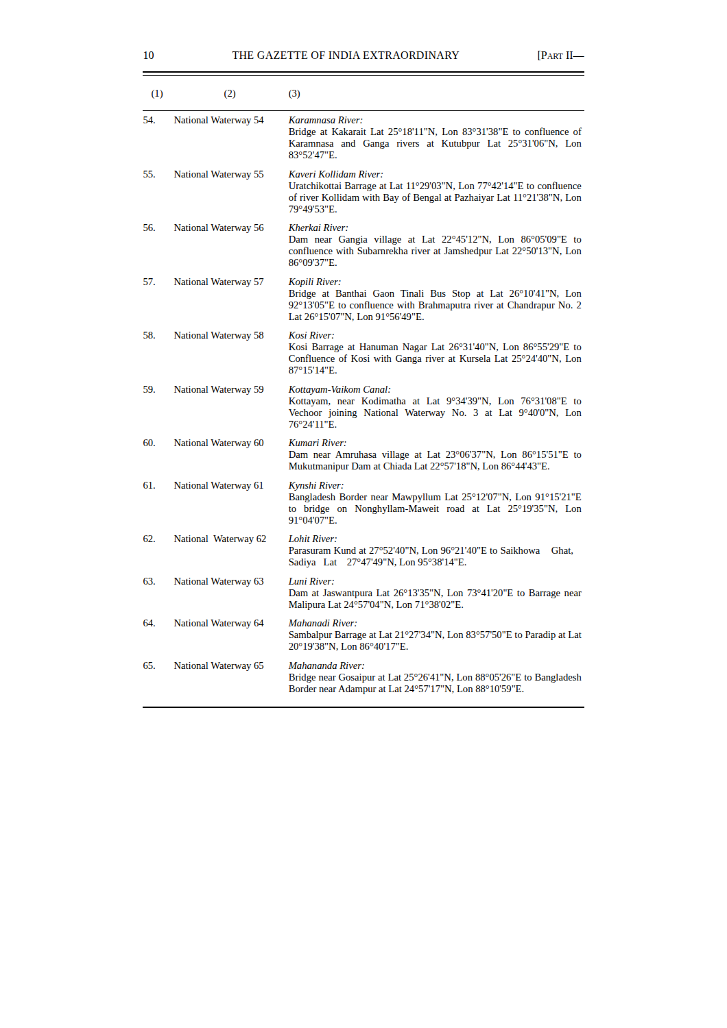10
THE GAZETTE OF INDIA EXTRAORDINARY
[PART II—
| (1) | (2) | (3) |
| 54. | National Waterway 54 | Karamnasa River: Bridge at Kakarait Lat 25°18'11"N, Lon 83°31'38"E to confluence of Karamnasa and Ganga rivers at Kutubpur Lat 25°31'06"N, Lon 83°52'47"E. |
| 55. | National Waterway 55 | Kaveri Kollidam River: Uratchikottai Barrage at Lat 11°29'03"N, Lon 77°42'14"E to confluence of river Kollidam with Bay of Bengal at Pazhaiyar Lat 11°21'38"N, Lon 79°49'53"E. |
| 56. | National Waterway 56 | Kherkai River: Dam near Gangia village at Lat 22°45'12"N, Lon 86°05'09"E to confluence with Subarnrekha river at Jamshedpur Lat 22°50'13"N, Lon 86°09'37"E. |
| 57. | National Waterway 57 | Kopili River: Bridge at Banthai Gaon Tinali Bus Stop at Lat 26°10'41"N, Lon 92°13'05"E to confluence with Brahmaputra river at Chandrapur No. 2 Lat 26°15'07"N, Lon 91°56'49"E. |
| 58. | National Waterway 58 | Kosi River: Kosi Barrage at Hanuman Nagar Lat 26°31'40"N, Lon 86°55'29"E to Confluence of Kosi with Ganga river at Kursela Lat 25°24'40"N, Lon 87°15'14"E. |
| 59. | National Waterway 59 | Kottayam-Vaikom Canal: Kottayam, near Kodimatha at Lat 9°34'39"N, Lon 76°31'08"E to Vechoor joining National Waterway No. 3 at Lat 9°40'0"N, Lon 76°24'11"E. |
| 60. | National Waterway 60 | Kumari River: Dam near Amruhasa village at Lat 23°06'37"N, Lon 86°15'51"E to Mukutmanipur Dam at Chiada Lat 22°57'18"N, Lon 86°44'43"E. |
| 61. | National Waterway 61 | Kynshi River: Bangladesh Border near Mawpyllum Lat 25°12'07"N, Lon 91°15'21"E to bridge on Nonghyllam-Maweit road at Lat 25°19'35"N, Lon 91°04'07"E. |
| 62. | National Waterway 62 | Lohit River: Parasuram Kund at 27°52'40"N, Lon 96°21'40"E to Saikhowa Ghat, Sadiya Lat 27°47'49"N, Lon 95°38'14"E. |
| 63. | National Waterway 63 | Luni River: Dam at Jaswantpura Lat 26°13'35"N, Lon 73°41'20"E to Barrage near Malipura Lat 24°57'04"N, Lon 71°38'02"E. |
| 64. | National Waterway 64 | Mahanadi River: Sambalpur Barrage at Lat 21°27'34"N, Lon 83°57'50"E to Paradip at Lat 20°19'38"N, Lon 86°40'17"E. |
| 65. | National Waterway 65 | Mahananda River: Bridge near Gosaipur at Lat 25°26'41"N, Lon 88°05'26"E to Bangladesh Border near Adampur at Lat 24°57'17"N, Lon 88°10'59"E. |